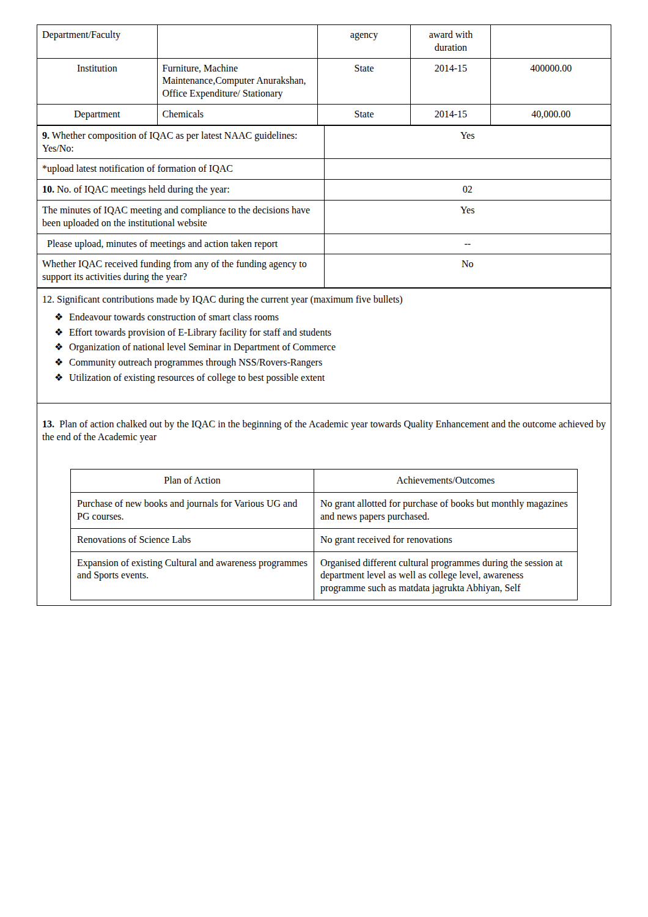| Department/Faculty | | agency | award with duration | |
| Institution | Furniture, Machine Maintenance,Computer Anurakshan, Office Expenditure/ Stationary | State | 2014-15 | 400000.00 |
| Department | Chemicals | State | 2014-15 | 40,000.00 |
| 9. Whether composition of IQAC as per latest NAAC guidelines: Yes/No: | Yes |
| *upload latest notification of formation of IQAC | |
| 10. No. of IQAC meetings held during the year: | 02 |
| The minutes of IQAC meeting and compliance to the decisions have been uploaded on the institutional website | Yes |
| Please upload, minutes of meetings and action taken report | -- |
| Whether IQAC received funding from any of the funding agency to support its activities during the year? | No |
| 12. Significant contributions made by IQAC during the current year (maximum five bullets) Endeavour towards construction of smart class rooms Effort towards provision of E-Library facility for staff and students Organization of national level Seminar in Department of Commerce Community outreach programmes through NSS/Rovers-Rangers Utilization of existing resources of college to best possible extent |
| 13. Plan of action chalked out by the IQAC in the beginning of the Academic year towards Quality Enhancement and the outcome achieved by the end of the Academic year / Plan of Action / Achievements/Outcomes / / Purchase of new books and journals for Various UG and PG courses. / No grant allotted for purchase of books but monthly magazines and news papers purchased. / / Renovations of Science Labs / No grant received for renovations / / Expansion of existing Cultural and awareness programmes and Sports events. / Organised different cultural programmes during the session at department level as well as college level, awareness programme such as matdata jagrukta Abhiyan, Self / |